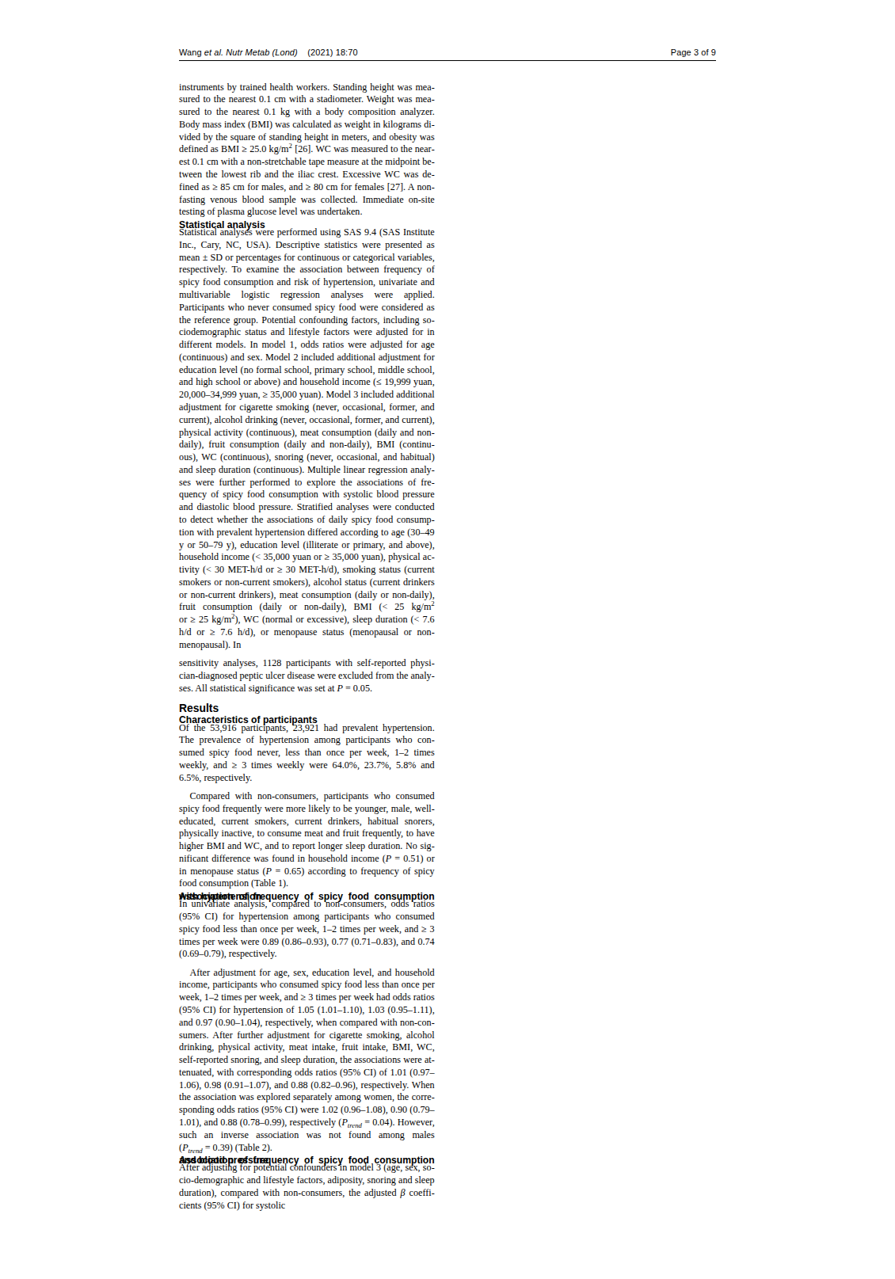Wang et al. Nutr Metab (Lond) (2021) 18:70
Page 3 of 9
instruments by trained health workers. Standing height was measured to the nearest 0.1 cm with a stadiometer. Weight was measured to the nearest 0.1 kg with a body composition analyzer. Body mass index (BMI) was calculated as weight in kilograms divided by the square of standing height in meters, and obesity was defined as BMI ≥ 25.0 kg/m2 [26]. WC was measured to the nearest 0.1 cm with a non-stretchable tape measure at the midpoint between the lowest rib and the iliac crest. Excessive WC was defined as ≥ 85 cm for males, and ≥ 80 cm for females [27]. A non-fasting venous blood sample was collected. Immediate on-site testing of plasma glucose level was undertaken.
Statistical analysis
Statistical analyses were performed using SAS 9.4 (SAS Institute Inc., Cary, NC, USA). Descriptive statistics were presented as mean ± SD or percentages for continuous or categorical variables, respectively. To examine the association between frequency of spicy food consumption and risk of hypertension, univariate and multivariable logistic regression analyses were applied. Participants who never consumed spicy food were considered as the reference group. Potential confounding factors, including sociodemographic status and lifestyle factors were adjusted for in different models. In model 1, odds ratios were adjusted for age (continuous) and sex. Model 2 included additional adjustment for education level (no formal school, primary school, middle school, and high school or above) and household income (≤ 19,999 yuan, 20,000–34,999 yuan, ≥ 35,000 yuan). Model 3 included additional adjustment for cigarette smoking (never, occasional, former, and current), alcohol drinking (never, occasional, former, and current), physical activity (continuous), meat consumption (daily and non-daily), fruit consumption (daily and non-daily), BMI (continuous), WC (continuous), snoring (never, occasional, and habitual) and sleep duration (continuous). Multiple linear regression analyses were further performed to explore the associations of frequency of spicy food consumption with systolic blood pressure and diastolic blood pressure. Stratified analyses were conducted to detect whether the associations of daily spicy food consumption with prevalent hypertension differed according to age (30–49 y or 50–79 y), education level (illiterate or primary, and above), household income (< 35,000 yuan or ≥ 35,000 yuan), physical activity (< 30 MET-h/d or ≥ 30 MET-h/d), smoking status (current smokers or non-current smokers), alcohol status (current drinkers or non-current drinkers), meat consumption (daily or non-daily), fruit consumption (daily or non-daily), BMI (< 25 kg/m2 or ≥ 25 kg/m2), WC (normal or excessive), sleep duration (< 7.6 h/d or ≥ 7.6 h/d), or menopause status (menopausal or non-menopausal). In
sensitivity analyses, 1128 participants with self-reported physician-diagnosed peptic ulcer disease were excluded from the analyses. All statistical significance was set at P = 0.05.
Results
Characteristics of participants
Of the 53,916 participants, 23,921 had prevalent hypertension. The prevalence of hypertension among participants who consumed spicy food never, less than once per week, 1–2 times weekly, and ≥ 3 times weekly were 64.0%, 23.7%, 5.8% and 6.5%, respectively.
Compared with non-consumers, participants who consumed spicy food frequently were more likely to be younger, male, well-educated, current smokers, current drinkers, habitual snorers, physically inactive, to consume meat and fruit frequently, to have higher BMI and WC, and to report longer sleep duration. No significant difference was found in household income (P = 0.51) or in menopause status (P = 0.65) according to frequency of spicy food consumption (Table 1).
Association of frequency of spicy food consumption with hypertension
In univariate analysis, compared to non-consumers, odds ratios (95% CI) for hypertension among participants who consumed spicy food less than once per week, 1–2 times per week, and ≥ 3 times per week were 0.89 (0.86–0.93), 0.77 (0.71–0.83), and 0.74 (0.69–0.79), respectively.
After adjustment for age, sex, education level, and household income, participants who consumed spicy food less than once per week, 1–2 times per week, and ≥ 3 times per week had odds ratios (95% CI) for hypertension of 1.05 (1.01–1.10), 1.03 (0.95–1.11), and 0.97 (0.90–1.04), respectively, when compared with non-consumers. After further adjustment for cigarette smoking, alcohol drinking, physical activity, meat intake, fruit intake, BMI, WC, self-reported snoring, and sleep duration, the associations were attenuated, with corresponding odds ratios (95% CI) of 1.01 (0.97–1.06), 0.98 (0.91–1.07), and 0.88 (0.82–0.96), respectively. When the association was explored separately among women, the corresponding odds ratios (95% CI) were 1.02 (0.96–1.08), 0.90 (0.79–1.01), and 0.88 (0.78–0.99), respectively (Ptrend = 0.04). However, such an inverse association was not found among males (Ptrend = 0.39) (Table 2).
Association of frequency of spicy food consumption and blood pressure
After adjusting for potential confounders in model 3 (age, sex, socio-demographic and lifestyle factors, adiposity, snoring and sleep duration), compared with non-consumers, the adjusted β coefficients (95% CI) for systolic